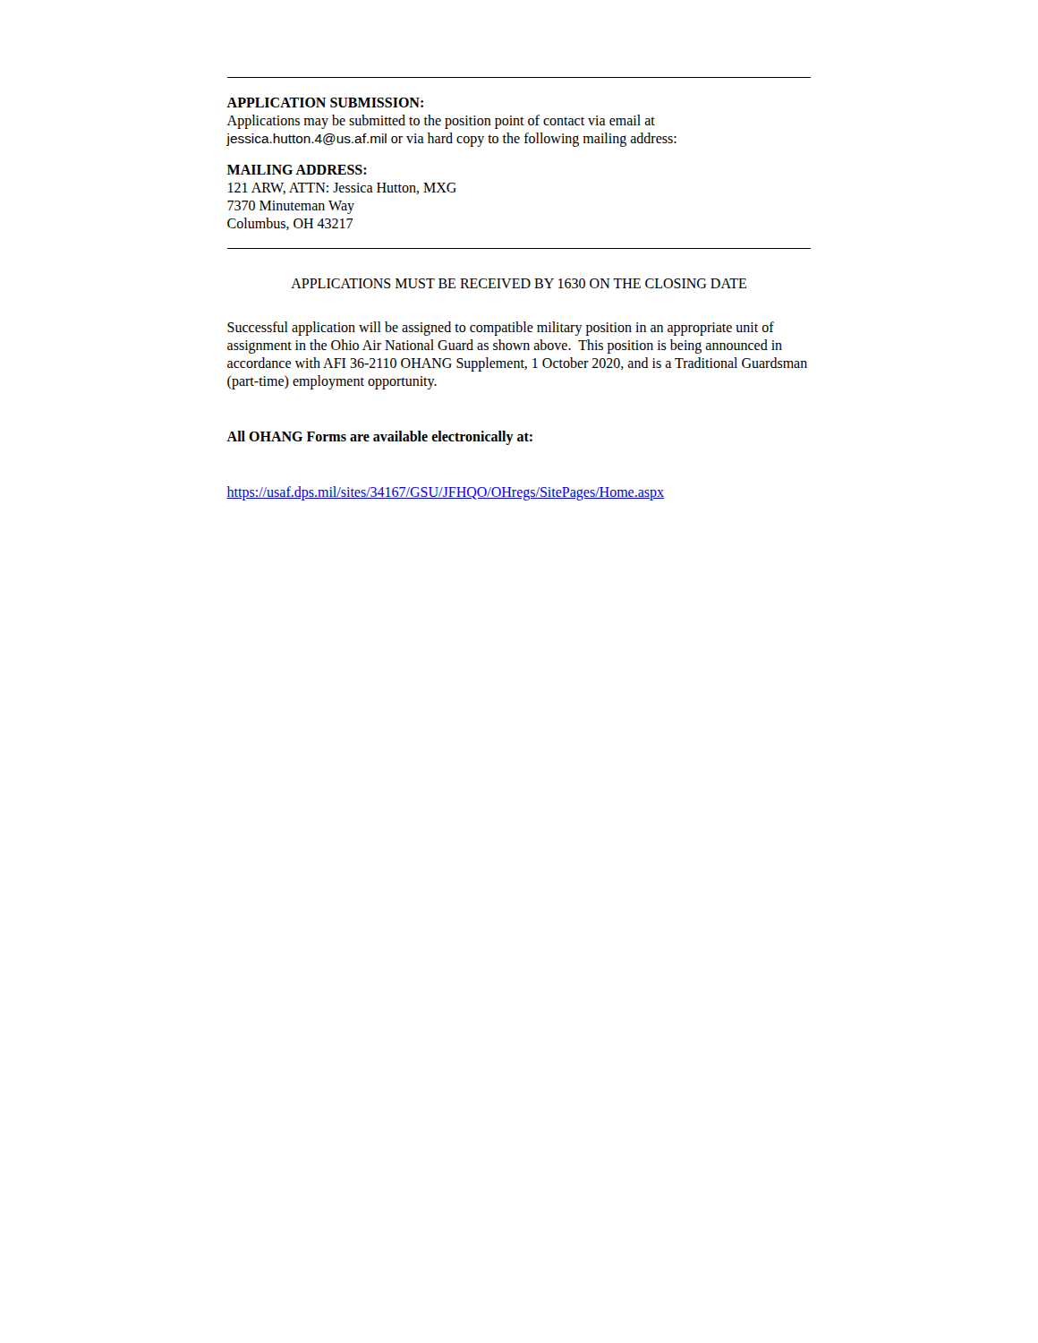APPLICATION SUBMISSION:
Applications may be submitted to the position point of contact via email at jessica.hutton.4@us.af.mil or via hard copy to the following mailing address:
MAILING ADDRESS:
121 ARW, ATTN: Jessica Hutton, MXG
7370 Minuteman Way
Columbus, OH 43217
APPLICATIONS MUST BE RECEIVED BY 1630 ON THE CLOSING DATE
Successful application will be assigned to compatible military position in an appropriate unit of assignment in the Ohio Air National Guard as shown above. This position is being announced in accordance with AFI 36-2110 OHANG Supplement, 1 October 2020, and is a Traditional Guardsman (part-time) employment opportunity.
All OHANG Forms are available electronically at:
https://usaf.dps.mil/sites/34167/GSU/JFHQO/OHregs/SitePages/Home.aspx